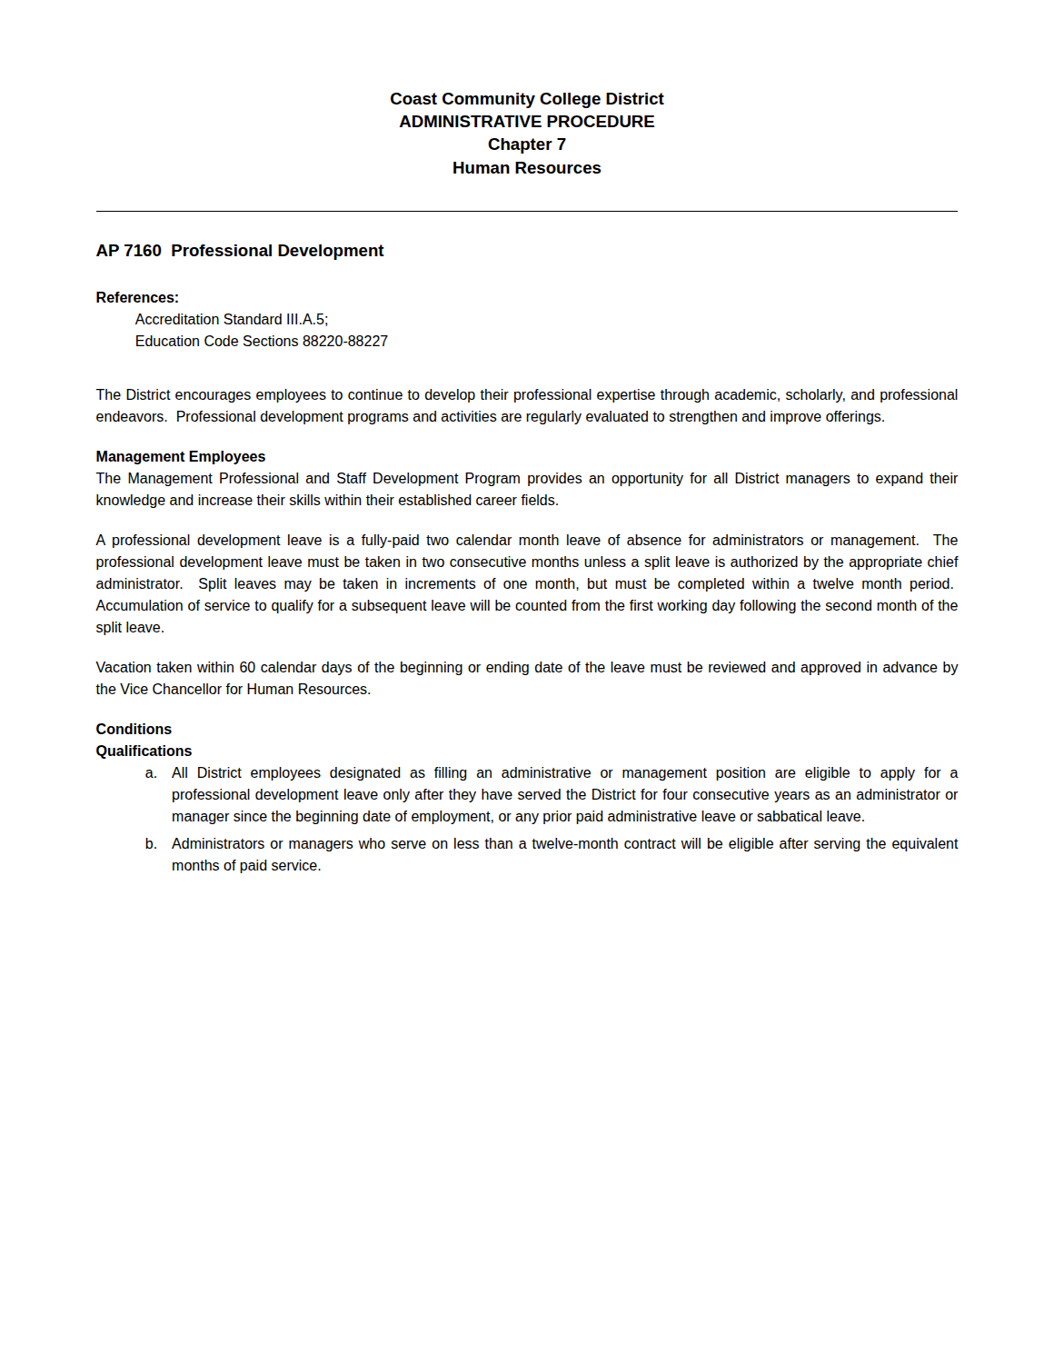Coast Community College District ADMINISTRATIVE PROCEDURE Chapter 7 Human Resources
AP 7160 Professional Development
References:
Accreditation Standard III.A.5;
Education Code Sections 88220-88227
The District encourages employees to continue to develop their professional expertise through academic, scholarly, and professional endeavors. Professional development programs and activities are regularly evaluated to strengthen and improve offerings.
Management Employees
The Management Professional and Staff Development Program provides an opportunity for all District managers to expand their knowledge and increase their skills within their established career fields.
A professional development leave is a fully-paid two calendar month leave of absence for administrators or management. The professional development leave must be taken in two consecutive months unless a split leave is authorized by the appropriate chief administrator. Split leaves may be taken in increments of one month, but must be completed within a twelve month period. Accumulation of service to qualify for a subsequent leave will be counted from the first working day following the second month of the split leave.
Vacation taken within 60 calendar days of the beginning or ending date of the leave must be reviewed and approved in advance by the Vice Chancellor for Human Resources.
Conditions
Qualifications
All District employees designated as filling an administrative or management position are eligible to apply for a professional development leave only after they have served the District for four consecutive years as an administrator or manager since the beginning date of employment, or any prior paid administrative leave or sabbatical leave.
Administrators or managers who serve on less than a twelve-month contract will be eligible after serving the equivalent months of paid service.